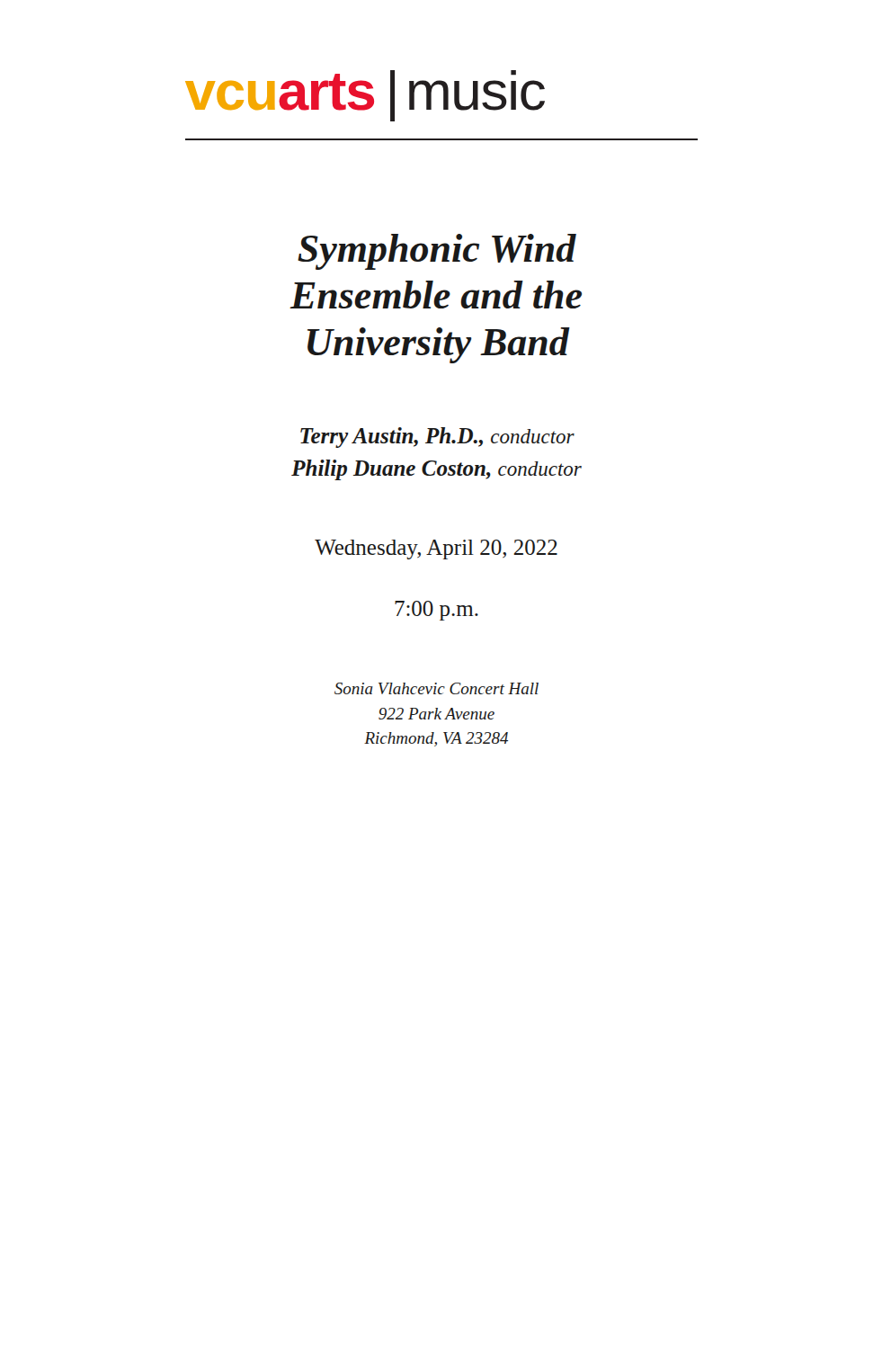vcu arts|music
Symphonic Wind Ensemble and the University Band
Terry Austin, Ph.D., conductor
Philip Duane Coston, conductor
Wednesday, April 20, 2022
7:00 p.m.
Sonia Vlahcevic Concert Hall
922 Park Avenue
Richmond, VA 23284